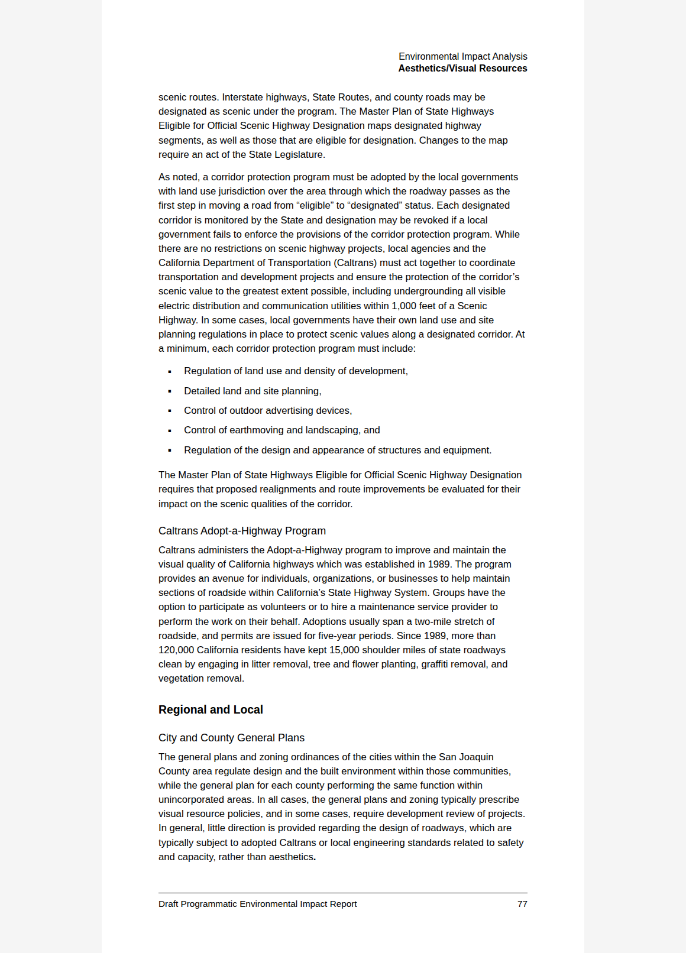Environmental Impact Analysis
Aesthetics/Visual Resources
scenic routes. Interstate highways, State Routes, and county roads may be designated as scenic under the program. The Master Plan of State Highways Eligible for Official Scenic Highway Designation maps designated highway segments, as well as those that are eligible for designation. Changes to the map require an act of the State Legislature.
As noted, a corridor protection program must be adopted by the local governments with land use jurisdiction over the area through which the roadway passes as the first step in moving a road from “eligible” to “designated” status. Each designated corridor is monitored by the State and designation may be revoked if a local government fails to enforce the provisions of the corridor protection program. While there are no restrictions on scenic highway projects, local agencies and the California Department of Transportation (Caltrans) must act together to coordinate transportation and development projects and ensure the protection of the corridor’s scenic value to the greatest extent possible, including undergrounding all visible electric distribution and communication utilities within 1,000 feet of a Scenic Highway. In some cases, local governments have their own land use and site planning regulations in place to protect scenic values along a designated corridor. At a minimum, each corridor protection program must include:
Regulation of land use and density of development,
Detailed land and site planning,
Control of outdoor advertising devices,
Control of earthmoving and landscaping, and
Regulation of the design and appearance of structures and equipment.
The Master Plan of State Highways Eligible for Official Scenic Highway Designation requires that proposed realignments and route improvements be evaluated for their impact on the scenic qualities of the corridor.
Caltrans Adopt-a-Highway Program
Caltrans administers the Adopt-a-Highway program to improve and maintain the visual quality of California highways which was established in 1989. The program provides an avenue for individuals, organizations, or businesses to help maintain sections of roadside within California’s State Highway System. Groups have the option to participate as volunteers or to hire a maintenance service provider to perform the work on their behalf. Adoptions usually span a two-mile stretch of roadside, and permits are issued for five-year periods. Since 1989, more than 120,000 California residents have kept 15,000 shoulder miles of state roadways clean by engaging in litter removal, tree and flower planting, graffiti removal, and vegetation removal.
Regional and Local
City and County General Plans
The general plans and zoning ordinances of the cities within the San Joaquin County area regulate design and the built environment within those communities, while the general plan for each county performing the same function within unincorporated areas. In all cases, the general plans and zoning typically prescribe visual resource policies, and in some cases, require development review of projects. In general, little direction is provided regarding the design of roadways, which are typically subject to adopted Caltrans or local engineering standards related to safety and capacity, rather than aesthetics.
Draft Programmatic Environmental Impact Report 77